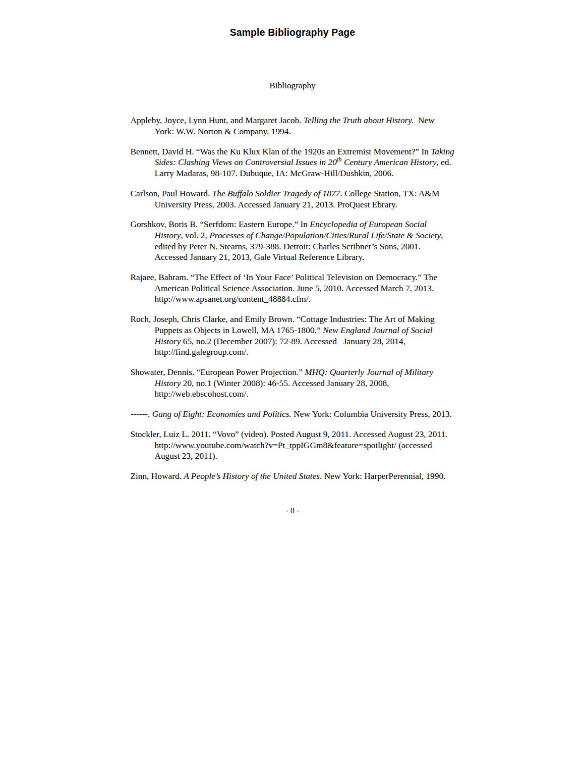Sample Bibliography Page
Bibliography
Appleby, Joyce, Lynn Hunt, and Margaret Jacob. Telling the Truth about History. New York: W.W. Norton & Company, 1994.
Bennett, David H. “Was the Ku Klux Klan of the 1920s an Extremist Movement?” In Taking Sides: Clashing Views on Controversial Issues in 20th Century American History, ed. Larry Madaras, 98-107. Dubuque, IA: McGraw-Hill/Dushkin, 2006.
Carlson, Paul Howard. The Buffalo Soldier Tragedy of 1877. College Station, TX: A&M University Press, 2003. Accessed January 21, 2013. ProQuest Ebrary.
Gorshkov, Boris B. “Serfdom: Eastern Europe.” In Encyclopedia of European Social History, vol. 2, Processes of Change/Population/Cities/Rural Life/State & Society, edited by Peter N. Stearns, 379-388. Detroit: Charles Scribner’s Sons, 2001. Accessed January 21, 2013, Gale Virtual Reference Library.
Rajaee, Bahram. “The Effect of ‘In Your Face’ Political Television on Democracy.” The American Political Science Association. June 5, 2010. Accessed March 7, 2013. http://www.apsanet.org/content_48884.cfm/.
Roch, Joseph, Chris Clarke, and Emily Brown. “Cottage Industries: The Art of Making Puppets as Objects in Lowell, MA 1765-1800.” New England Journal of Social History 65, no.2 (December 2007): 72-89. Accessed January 28, 2014, http://find.galegroup.com/.
Showater, Dennis. “European Power Projection.” MHQ: Quarterly Journal of Military History 20, no.1 (Winter 2008): 46-55. Accessed January 28, 2008, http://web.ebscohost.com/.
------. Gang of Eight: Economies and Politics. New York: Columbia University Press, 2013.
Stockler, Luiz L. 2011. “Vovo” (video). Posted August 9, 2011. Accessed August 23, 2011. http://www.youtube.com/watch?v=Pt_tppIGGm8&feature=spotlight/ (accessed August 23, 2011).
Zinn, Howard. A People’s History of the United States. New York: HarperPerennial, 1990.
- 8 -